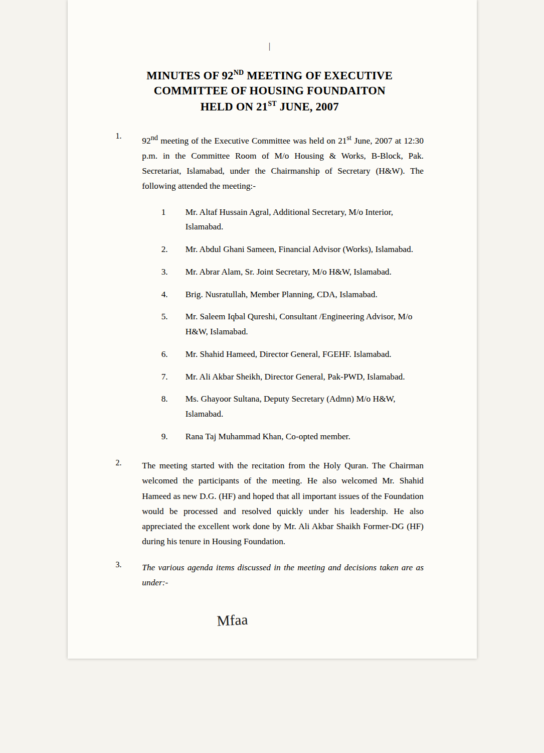|
MINUTES OF 92ND MEETING OF EXECUTIVE
COMMITTEE OF HOUSING FOUNDAITON
HELD ON 21ST JUNE, 2007
1.
92nd meeting of the Executive Committee was held on 21st June, 2007 at 12:30 p.m. in the Committee Room of M/o Housing & Works, B-Block, Pak. Secretariat, Islamabad, under the Chairmanship of Secretary (H&W). The following attended the meeting:-
1 Mr. Altaf Hussain Agral, Additional Secretary, M/o Interior, Islamabad.
2. Mr. Abdul Ghani Sameen, Financial Advisor (Works), Islamabad.
3. Mr. Abrar Alam, Sr. Joint Secretary, M/o H&W, Islamabad.
4. Brig. Nusratullah, Member Planning, CDA, Islamabad.
5. Mr. Saleem Iqbal Qureshi, Consultant /Engineering Advisor, M/o H&W, Islamabad.
6. Mr. Shahid Hameed, Director General, FGEHF. Islamabad.
7. Mr. Ali Akbar Sheikh, Director General, Pak-PWD, Islamabad.
8. Ms. Ghayoor Sultana, Deputy Secretary (Admn) M/o H&W, Islamabad.
9. Rana Taj Muhammad Khan, Co-opted member.
2.
The meeting started with the recitation from the Holy Quran. The Chairman welcomed the participants of the meeting. He also welcomed Mr. Shahid Hameed as new D.G. (HF) and hoped that all important issues of the Foundation would be processed and resolved quickly under his leadership. He also appreciated the excellent work done by Mr. Ali Akbar Shaikh Former-DG (HF) during his tenure in Housing Foundation.
3.
The various agenda items discussed in the meeting and decisions taken are as under:-
Mfaa